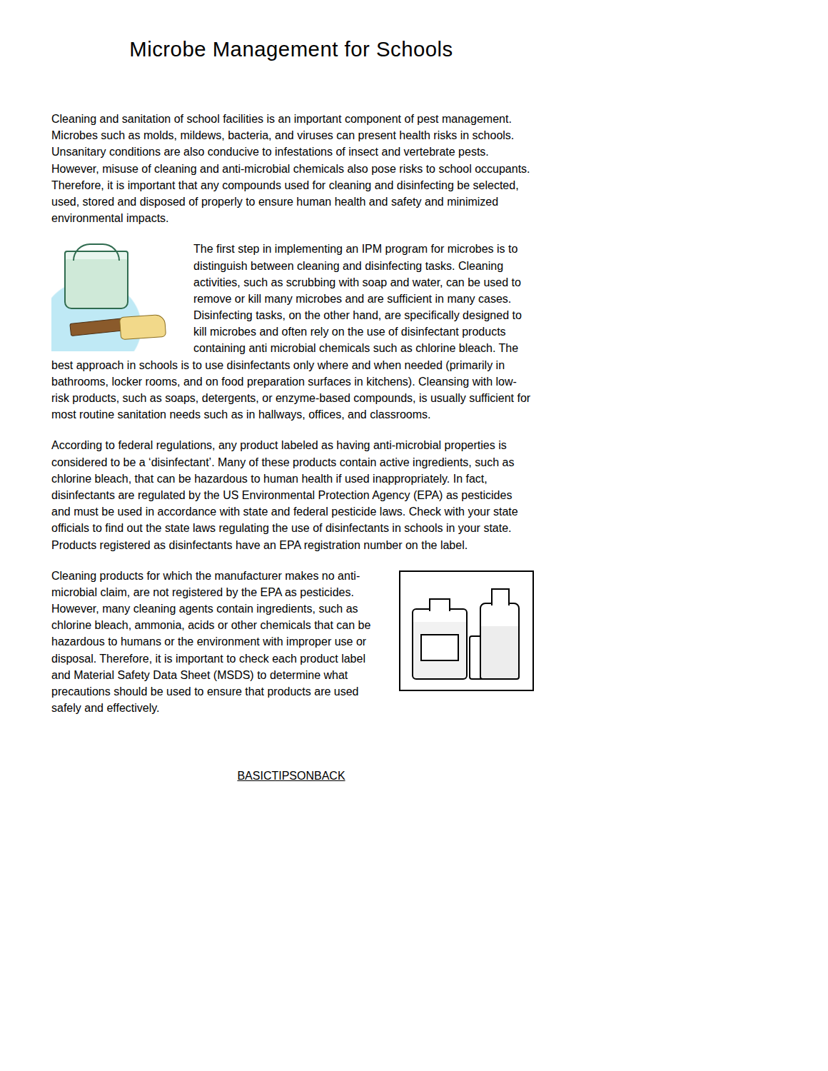Microbe Management for Schools
Cleaning and sanitation of school facilities is an important component of pest management. Microbes such as molds, mildews, bacteria, and viruses can present health risks in schools. Unsanitary conditions are also conducive to infestations of insect and vertebrate pests. However, misuse of cleaning and anti-microbial chemicals also pose risks to school occupants. Therefore, it is important that any compounds used for cleaning and disinfecting be selected, used, stored and disposed of properly to ensure human health and safety and minimized environmental impacts.
The first step in implementing an IPM program for microbes is to distinguish between cleaning and disinfecting tasks. Cleaning activities, such as scrubbing with soap and water, can be used to remove or kill many microbes and are sufficient in many cases. Disinfecting tasks, on the other hand, are specifically designed to kill microbes and often rely on the use of disinfectant products containing anti microbial chemicals such as chlorine bleach. The best approach in schools is to use disinfectants only where and when needed (primarily in bathrooms, locker rooms, and on food preparation surfaces in kitchens). Cleansing with low-risk products, such as soaps, detergents, or enzyme-based compounds, is usually sufficient for most routine sanitation needs such as in hallways, offices, and classrooms.
According to federal regulations, any product labeled as having anti-microbial properties is considered to be a ‘disinfectant’. Many of these products contain active ingredients, such as chlorine bleach, that can be hazardous to human health if used inappropriately. In fact, disinfectants are regulated by the US Environmental Protection Agency (EPA) as pesticides and must be used in accordance with state and federal pesticide laws. Check with your state officials to find out the state laws regulating the use of disinfectants in schools in your state. Products registered as disinfectants have an EPA registration number on the label.
Cleaning products for which the manufacturer makes no anti-microbial claim, are not registered by the EPA as pesticides. However, many cleaning agents contain ingredients, such as chlorine bleach, ammonia, acids or other chemicals that can be hazardous to humans or the environment with improper use or disposal. Therefore, it is important to check each product label and Material Safety Data Sheet (MSDS) to determine what precautions should be used to ensure that products are used safely and effectively.
BASICTIPSONBACK